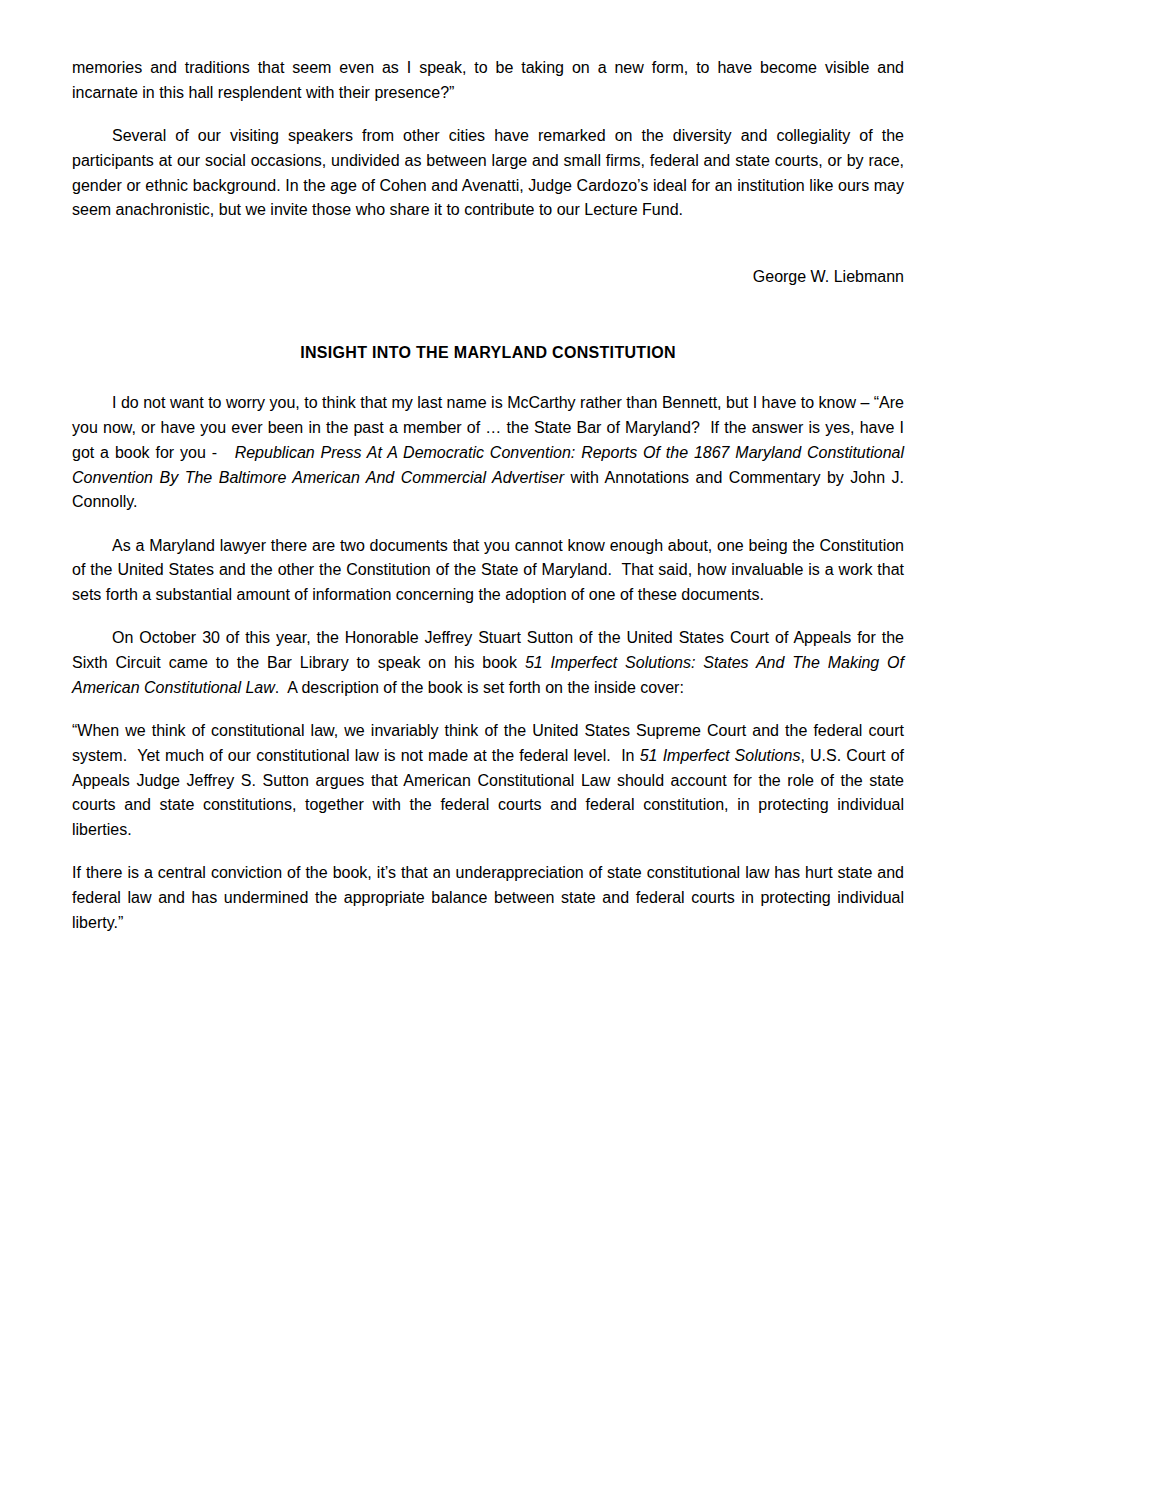memories and traditions that seem even as I speak, to be taking on a new form, to have become visible and incarnate in this hall resplendent with their presence?”
Several of our visiting speakers from other cities have remarked on the diversity and collegiality of the participants at our social occasions, undivided as between large and small firms, federal and state courts, or by race, gender or ethnic background. In the age of Cohen and Avenatti, Judge Cardozo’s ideal for an institution like ours may seem anachronistic, but we invite those who share it to contribute to our Lecture Fund.
George W. Liebmann
INSIGHT INTO THE MARYLAND CONSTITUTION
I do not want to worry you, to think that my last name is McCarthy rather than Bennett, but I have to know – “Are you now, or have you ever been in the past a member of … the State Bar of Maryland? If the answer is yes, have I got a book for you - Republican Press At A Democratic Convention: Reports Of the 1867 Maryland Constitutional Convention By The Baltimore American And Commercial Advertiser with Annotations and Commentary by John J. Connolly.
As a Maryland lawyer there are two documents that you cannot know enough about, one being the Constitution of the United States and the other the Constitution of the State of Maryland. That said, how invaluable is a work that sets forth a substantial amount of information concerning the adoption of one of these documents.
On October 30 of this year, the Honorable Jeffrey Stuart Sutton of the United States Court of Appeals for the Sixth Circuit came to the Bar Library to speak on his book 51 Imperfect Solutions: States And The Making Of American Constitutional Law. A description of the book is set forth on the inside cover:
“When we think of constitutional law, we invariably think of the United States Supreme Court and the federal court system. Yet much of our constitutional law is not made at the federal level. In 51 Imperfect Solutions, U.S. Court of Appeals Judge Jeffrey S. Sutton argues that American Constitutional Law should account for the role of the state courts and state constitutions, together with the federal courts and federal constitution, in protecting individual liberties.
If there is a central conviction of the book, it’s that an underappreciation of state constitutional law has hurt state and federal law and has undermined the appropriate balance between state and federal courts in protecting individual liberty.”